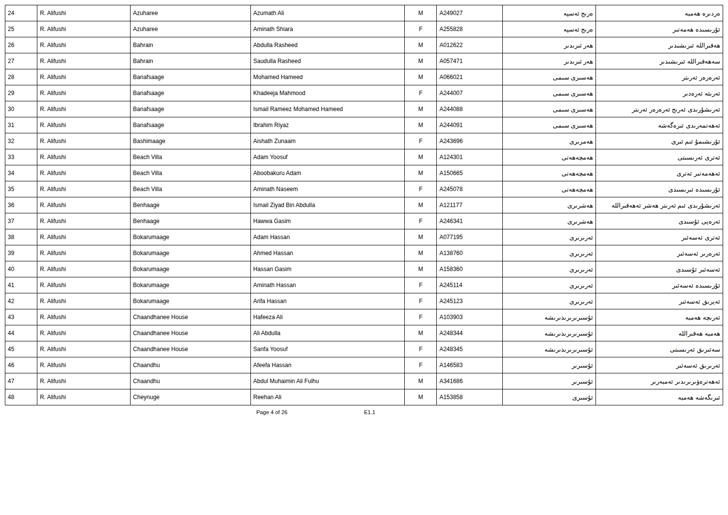| 24 | R. Alifushi | Azuharee | Azumath Ali | M | A249027 | ەرىج ئەسپە | ەردىرە ھەمبە |
| 25 | R. Alifushi | Azuharee | Aminath Shiara | F | A255828 | ەرىج ئەسپە | ئۇرىسىدە ھەمەتىر |
| 26 | R. Alifushi | Bahrain | Abdulla Rasheed | M | A012622 | ھەر ئىرىدىر | ھەقىراللە ئىرىشىدىر |
| 27 | R. Alifushi | Bahrain | Saudulla Rasheed | M | A057471 | ھەر ئىرىدىر | سەھەقىراللە ئىرىشىدىر |
| 28 | R. Alifushi | Banafsaage | Mohamed Hameed | M | A066021 | ھەسىرى سىمى | ئەرەرەر ئەرىتر |
| 29 | R. Alifushi | Banafsaage | Khadeeja Mahmood | F | A244007 | ھەسىرى سىمى | ئەرىئە ئەرەدىر |
| 30 | R. Alifushi | Banafsaage | Ismail Rameez Mohamed Hameed | M | A244088 | ھەسىرى سىمى | ئەرىشۇرىدى ئەرىج ئەرەرەر ئەرىتر |
| 31 | R. Alifushi | Banafsaage | Ibrahim Riyaz | M | A244091 | ھەسىرى سىمى | ئەھەتمەرىدى ئىرەگەشە |
| 32 | R. Alifushi | Bashimaage | Aishath Zunaam | F | A243696 | ھەمرىرى | ئۇرىشىمۇ ئىم ئىرى |
| 33 | R. Alifushi | Beach Villa | Adam Yoosuf | M | A124301 | ھەمچەھەتى | ئەترى ئەرىسىتى |
| 34 | R. Alifushi | Beach Villa | Aboobakuru Adam | M | A150665 | ھەمچەھەتى | ئەھەمەتىر ئەترى |
| 35 | R. Alifushi | Beach Villa | Aminath Naseem | F | A245078 | ھەمچەھەتى | ئۇرىسىدە ئىرىسىدى |
| 36 | R. Alifushi | Benhaage | Ismail Ziyad Bin Abdulla | M | A121177 | ھەشرىرى | ئەرىشۇرىدى ئىم ئەرىتر ھەشر ئەھەقىراللە |
| 37 | R. Alifushi | Benhaage | Hawwa Gasim | F | A246341 | ھەشرىرى | ئەرەپى ئۇسىدى |
| 38 | R. Alifushi | Bokarumaage | Adam Hassan | M | A077195 | ئەرىرىرى | ئەترى ئەسەئىر |
| 39 | R. Alifushi | Bokarumaage | Ahmed Hassan | M | A138760 | ئەرىرىرى | ئەرەرىر ئەسەئىر |
| 40 | R. Alifushi | Bokarumaage | Hassan Gasim | M | A158360 | ئەرىرىرى | ئەسەئىر ئۇسىدى |
| 41 | R. Alifushi | Bokarumaage | Aminath Hassan | F | A245114 | ئەرىرىرى | ئۇرىسىدە ئەسەئىر |
| 42 | R. Alifushi | Bokarumaage | Arifa Hassan | F | A245123 | ئەرىرىرى | ئەيرىق ئەسەئىر |
| 43 | R. Alifushi | Chaandhanee House | Hafeeza Ali | F | A103903 | ئۇسىرىرىرىدىرىشە | ئەرىچە ھەمبە |
| 44 | R. Alifushi | Chaandhanee House | Ali Abdulla | M | A248344 | ئۇسىرىرىرىدىرىشە | ھەمبە ھەقىراللە |
| 45 | R. Alifushi | Chaandhanee House | Sanfa Yoosuf | F | A248345 | ئۇسىرىرىرىدىرىشە | سەئىرىق ئەرىسىتى |
| 46 | R. Alifushi | Chaandhu | Afeefa Hassan | F | A146583 | ئۇسىرىر | ئەرىرىق ئەسەئىر |
| 47 | R. Alifushi | Chaandhu | Abdul Muhaimin Ali Fulhu | M | A341686 | ئۇسىرىر | ئەھەترەۋىرىرىدىر ئەمبەرىر |
| 48 | R. Alifushi | Cheynuge | Reehan Ali | M | A153858 | ئۇسىرى | ئىرىگەشە ھەمبە |
Page 4 of 26 E1.1